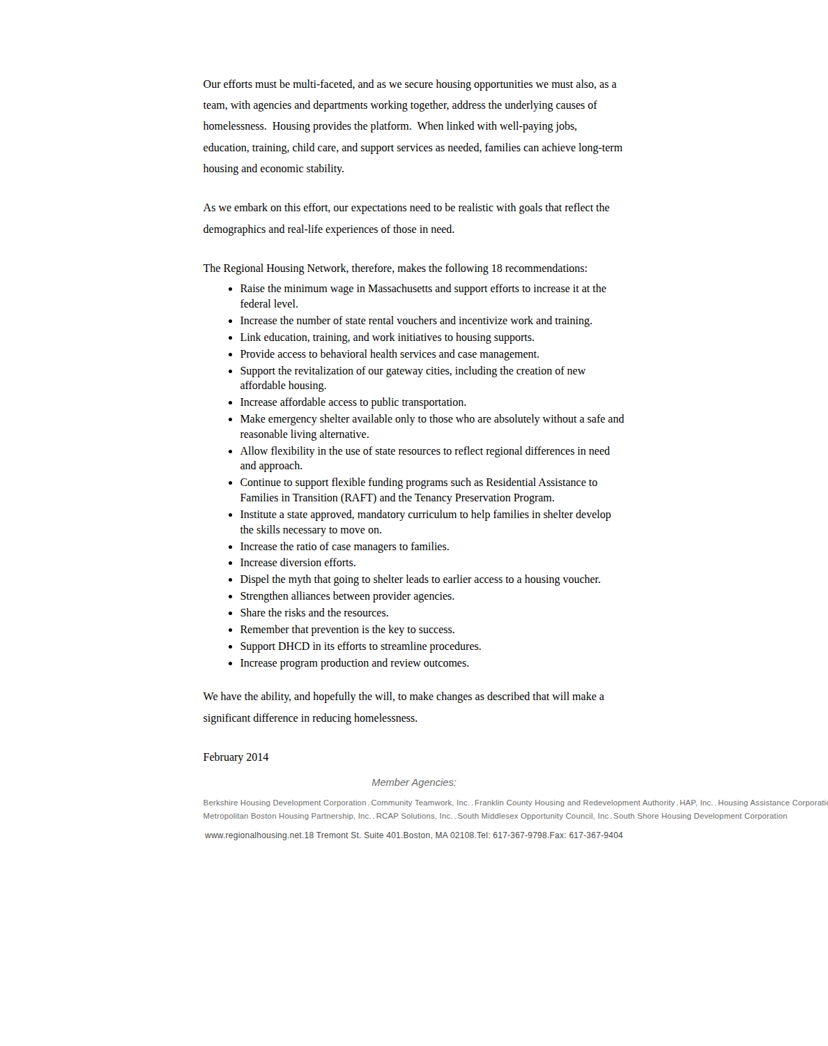Our efforts must be multi-faceted, and as we secure housing opportunities we must also, as a team, with agencies and departments working together, address the underlying causes of homelessness. Housing provides the platform. When linked with well-paying jobs, education, training, child care, and support services as needed, families can achieve long-term housing and economic stability.
As we embark on this effort, our expectations need to be realistic with goals that reflect the demographics and real-life experiences of those in need.
The Regional Housing Network, therefore, makes the following 18 recommendations:
Raise the minimum wage in Massachusetts and support efforts to increase it at the federal level.
Increase the number of state rental vouchers and incentivize work and training.
Link education, training, and work initiatives to housing supports.
Provide access to behavioral health services and case management.
Support the revitalization of our gateway cities, including the creation of new affordable housing.
Increase affordable access to public transportation.
Make emergency shelter available only to those who are absolutely without a safe and reasonable living alternative.
Allow flexibility in the use of state resources to reflect regional differences in need and approach.
Continue to support flexible funding programs such as Residential Assistance to Families in Transition (RAFT) and the Tenancy Preservation Program.
Institute a state approved, mandatory curriculum to help families in shelter develop the skills necessary to move on.
Increase the ratio of case managers to families.
Increase diversion efforts.
Dispel the myth that going to shelter leads to earlier access to a housing voucher.
Strengthen alliances between provider agencies.
Share the risks and the resources.
Remember that prevention is the key to success.
Support DHCD in its efforts to streamline procedures.
Increase program production and review outcomes.
We have the ability, and hopefully the will, to make changes as described that will make a significant difference in reducing homelessness.
February 2014
Member Agencies:
Berkshire Housing Development Corporation. Community Teamwork, Inc.. Franklin County Housing and Redevelopment Authority. HAP, Inc.. Housing Assistance Corporation.
Metropolitan Boston Housing Partnership, Inc.. RCAP Solutions, Inc.. South Middlesex Opportunity Council, Inc. South Shore Housing Development Corporation
www.regionalhousing.net. 18 Tremont St. Suite 401. Boston, MA 02108. Tel: 617-367-9798. Fax: 617-367-9404